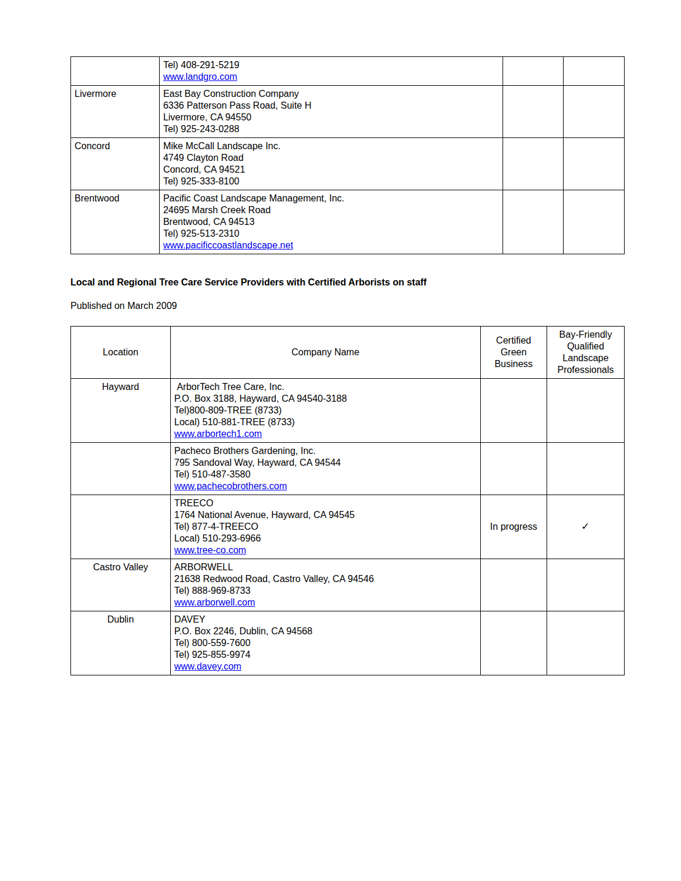| | Tel) 408-291-5219 www.landgro.com | | |
| Livermore | East Bay Construction Company 6336 Patterson Pass Road, Suite H Livermore, CA 94550 Tel) 925-243-0288 | | |
| Concord | Mike McCall Landscape Inc. 4749 Clayton Road Concord, CA 94521 Tel) 925-333-8100 | | |
| Brentwood | Pacific Coast Landscape Management, Inc. 24695 Marsh Creek Road Brentwood, CA 94513 Tel) 925-513-2310 www.pacificcoastlandscape.net | | |
Local and Regional Tree Care Service Providers with Certified Arborists on staff
Published on March 2009
| Location | Company Name | Certified Green Business | Bay-Friendly Qualified Landscape Professionals |
| --- | --- | --- | --- |
| Hayward | ArborTech Tree Care, Inc. P.O. Box 3188, Hayward, CA 94540-3188 Tel)800-809-TREE (8733) Local) 510-881-TREE (8733) www.arbortech1.com | | |
| | Pacheco Brothers Gardening, Inc. 795 Sandoval Way, Hayward, CA 94544 Tel) 510-487-3580 www.pachecobrothers.com | | |
| | TREECO 1764 National Avenue, Hayward, CA 94545 Tel) 877-4-TREECO Local) 510-293-6966 www.tree-co.com | In progress | ✓ |
| Castro Valley | ARBORWELL 21638 Redwood Road, Castro Valley, CA 94546 Tel) 888-969-8733 www.arborwell.com | | |
| Dublin | DAVEY P.O. Box 2246, Dublin, CA 94568 Tel) 800-559-7600 Tel) 925-855-9974 www.davey.com | | |